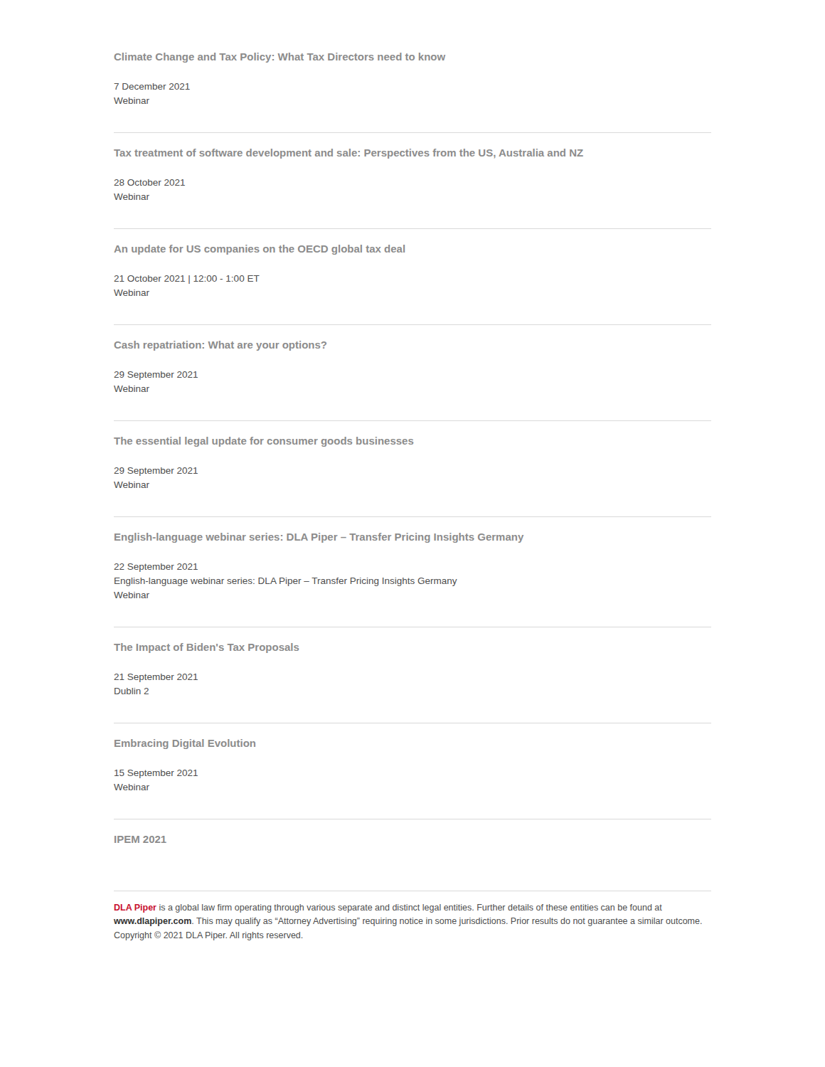Climate Change and Tax Policy: What Tax Directors need to know
7 December 2021 Webinar
Tax treatment of software development and sale: Perspectives from the US, Australia and NZ
28 October 2021 Webinar
An update for US companies on the OECD global tax deal
21 October 2021 | 12:00 - 1:00 ET Webinar
Cash repatriation: What are your options?
29 September 2021 Webinar
The essential legal update for consumer goods businesses
29 September 2021 Webinar
English-language webinar series: DLA Piper – Transfer Pricing Insights Germany
22 September 2021 English-language webinar series: DLA Piper – Transfer Pricing Insights Germany Webinar
The Impact of Biden's Tax Proposals
21 September 2021 Dublin 2
Embracing Digital Evolution
15 September 2021 Webinar
IPEM 2021
DLA Piper is a global law firm operating through various separate and distinct legal entities. Further details of these entities can be found at www.dlapiper.com. This may qualify as “Attorney Advertising” requiring notice in some jurisdictions. Prior results do not guarantee a similar outcome. Copyright © 2021 DLA Piper. All rights reserved.